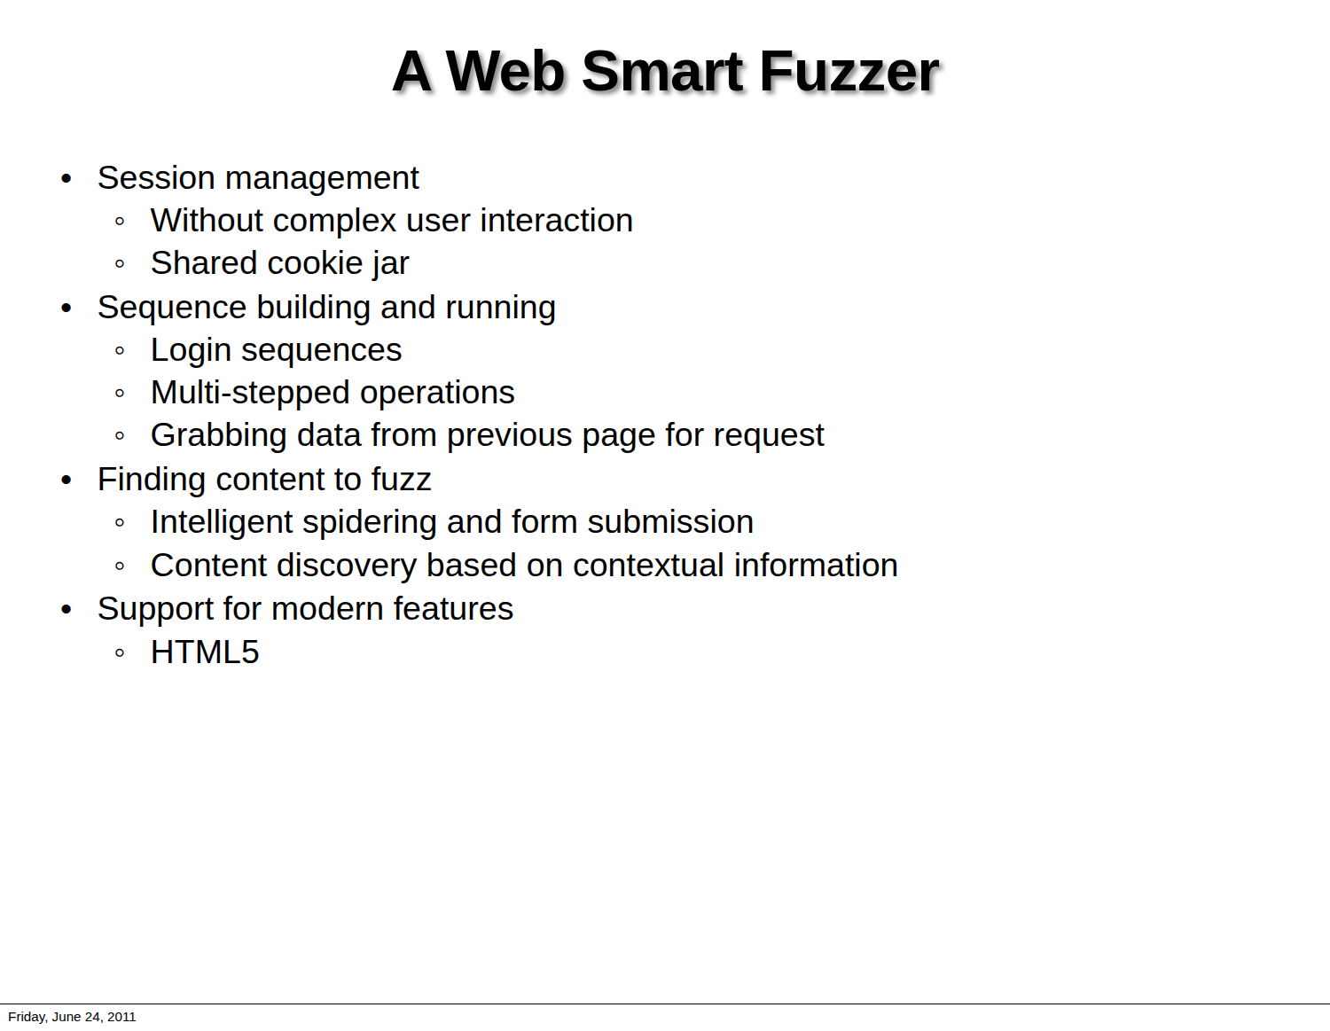A Web Smart Fuzzer
Session management
Without complex user interaction
Shared cookie jar
Sequence building and running
Login sequences
Multi-stepped operations
Grabbing data from previous page for request
Finding content to fuzz
Intelligent spidering and form submission
Content discovery based on contextual information
Support for modern features
HTML5
Friday, June 24, 2011